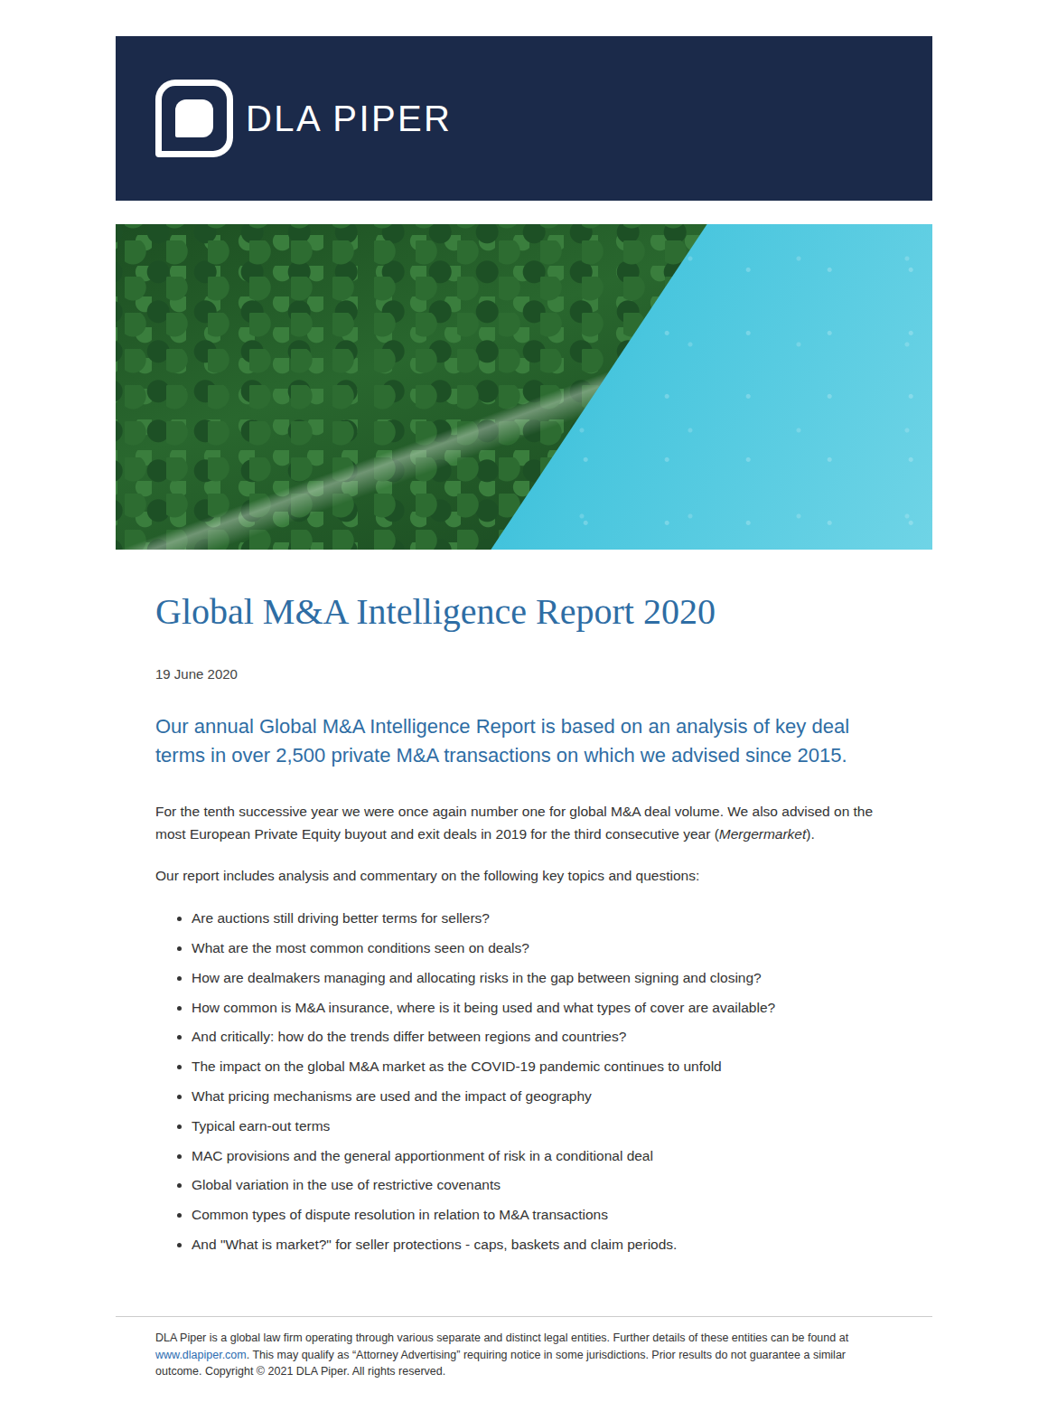DLA PIPER
Global M&A Intelligence Report 2020
19 June 2020
Our annual Global M&A Intelligence Report is based on an analysis of key deal terms in over 2,500 private M&A transactions on which we advised since 2015.
For the tenth successive year we were once again number one for global M&A deal volume. We also advised on the most European Private Equity buyout and exit deals in 2019 for the third consecutive year (Mergermarket).
Our report includes analysis and commentary on the following key topics and questions:
Are auctions still driving better terms for sellers?
What are the most common conditions seen on deals?
How are dealmakers managing and allocating risks in the gap between signing and closing?
How common is M&A insurance, where is it being used and what types of cover are available?
And critically: how do the trends differ between regions and countries?
The impact on the global M&A market as the COVID-19 pandemic continues to unfold
What pricing mechanisms are used and the impact of geography
Typical earn-out terms
MAC provisions and the general apportionment of risk in a conditional deal
Global variation in the use of restrictive covenants
Common types of dispute resolution in relation to M&A transactions
And "What is market?" for seller protections - caps, baskets and claim periods.
DLA Piper is a global law firm operating through various separate and distinct legal entities. Further details of these entities can be found at www.dlapiper.com. This may qualify as “Attorney Advertising” requiring notice in some jurisdictions. Prior results do not guarantee a similar outcome. Copyright © 2021 DLA Piper. All rights reserved.